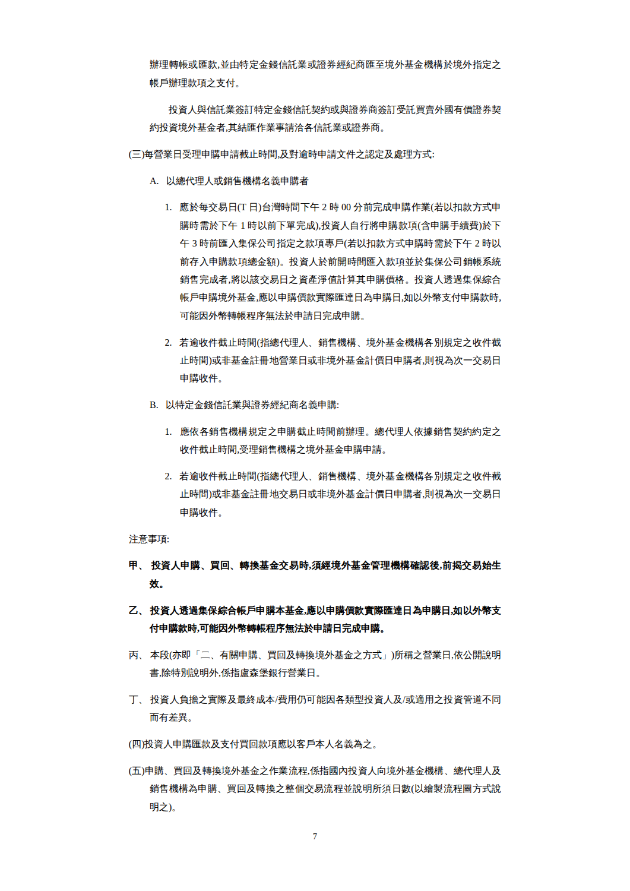辦理轉帳或匯款,並由特定金錢信託業或證券經紀商匯至境外基金機構於境外指定之帳戶辦理款項之支付。
投資人與信託業簽訂特定金錢信託契約或與證券商簽訂受託買賣外國有價證券契約投資境外基金者,其結匯作業事請洽各信託業或證券商。
(三)每營業日受理申購申請截止時間,及對逾時申請文件之認定及處理方式:
A. 以總代理人或銷售機構名義申購者
1. 應於每交易日(T 日)台灣時間下午 2 時 00 分前完成申購作業(若以扣款方式申購時需於下午 1 時以前下單完成),投資人自行將申購款項(含申購手續費)於下午 3 時前匯入集保公司指定之款項專戶(若以扣款方式申購時需於下午 2 時以前存入申購款項總金額)。投資人於前開時間匯入款項並於集保公司銷帳系統銷售完成者,將以該交易日之資產淨值計算其申購價格。投資人透過集保綜合帳戶申購境外基金,應以申購價款實際匯達日為申購日,如以外幣支付申購款時,可能因外幣轉帳程序無法於申請日完成申購。
2. 若逾收件截止時間(指總代理人、銷售機構、境外基金機構各別規定之收件截止時間)或非基金註冊地營業日或非境外基金計價日申購者,則視為次一交易日申購收件。
B. 以特定金錢信託業與證券經紀商名義申購:
1. 應依各銷售機構規定之申購截止時間前辦理。總代理人依據銷售契約約定之收件截止時間,受理銷售機構之境外基金申購申請。
2. 若逾收件截止時間(指總代理人、銷售機構、境外基金機構各別規定之收件截止時間)或非基金註冊地交易日或非境外基金計價日申購者,則視為次一交易日申購收件。
注意事項:
甲、 投資人申購、買回、轉換基金交易時,須經境外基金管理機構確認後,前揭交易始生效。
乙、 投資人透過集保綜合帳戶申購本基金,應以申購價款實際匯達日為申購日,如以外幣支付申購款時,可能因外幣轉帳程序無法於申請日完成申購。
丙、 本段(亦即「二、有關申購、買回及轉換境外基金之方式」)所稱之營業日,依公開說明書,除特別說明外,係指盧森堡銀行營業日。
丁、 投資人負擔之實際及最終成本/費用仍可能因各類型投資人及/或適用之投資管道不同而有差異。
(四)投資人申購匯款及支付買回款項應以客戶本人名義為之。
(五)申購、買回及轉換境外基金之作業流程,係指國內投資人向境外基金機構、總代理人及銷售機構為申購、買回及轉換之整個交易流程並說明所須日數(以繪製流程圖方式說明之)。
7